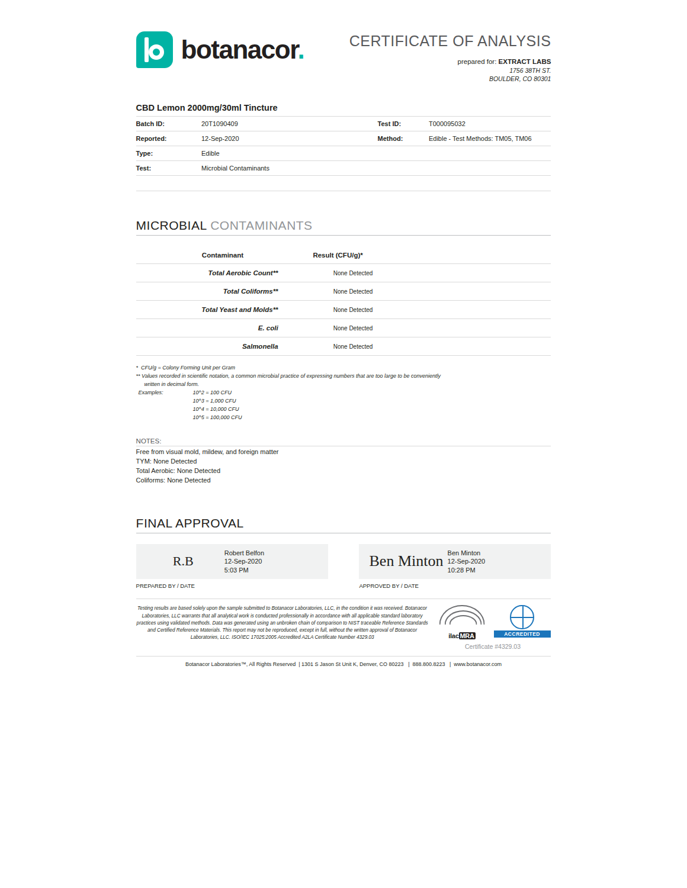botanacor.
CERTIFICATE OF ANALYSIS
prepared for: EXTRACT LABS
1756 38TH ST.
BOULDER, CO 80301
CBD Lemon 2000mg/30ml Tincture
| Batch ID: | 20T1090409 | Test ID: | T000095032 |
| Reported: | 12-Sep-2020 | Method: | Edible - Test Methods: TM05, TM06 |
| Type: | Edible | | |
| Test: | Microbial Contaminants | | |
MICROBIAL CONTAMINANTS
| Contaminant | Result (CFU/g)* |
| --- | --- |
| Total Aerobic Count** | None Detected |
| Total Coliforms** | None Detected |
| Total Yeast and Molds** | None Detected |
| E. coli | None Detected |
| Salmonella | None Detected |
* CFU/g = Colony Forming Unit per Gram
** Values recorded in scientific notation, a common microbial practice of expressing numbers that are too large to be conveniently
written in decimal form.
Examples: 10^2 = 100 CFU
10^3 = 1,000 CFU
10^4 = 10,000 CFU
10^5 = 100,000 CFU
NOTES:
Free from visual mold, mildew, and foreign matter
TYM: None Detected
Total Aerobic: None Detected
Coliforms: None Detected
FINAL APPROVAL
R.B
Robert Belfon
12-Sep-2020
5:03 PM
PREPARED BY / DATE
Ben Minton
Ben Minton
12-Sep-2020
10:28 PM
APPROVED BY / DATE
Testing results are based solely upon the sample submitted to Botanacor Laboratories, LLC, in the condition it was received. Botanacor Laboratories, LLC warrants that all analytical work is conducted professionally in accordance with all applicable standard laboratory practices using validated methods. Data was generated using an unbroken chain of comparison to NIST traceable Reference Standards and Certified Reference Materials. This report may not be reproduced, except in full, without the written approval of Botanacor Laboratories, LLC. ISO/IEC 17025:2005 Accredited A2LA Certificate Number 4329.03
ilacMRA
ACCREDITED
Certificate #4329.03
Botanacor Laboratories™, All Rights Reserved | 1301 S Jason St Unit K, Denver, CO 80223 | 888.800.8223 | www.botanacor.com